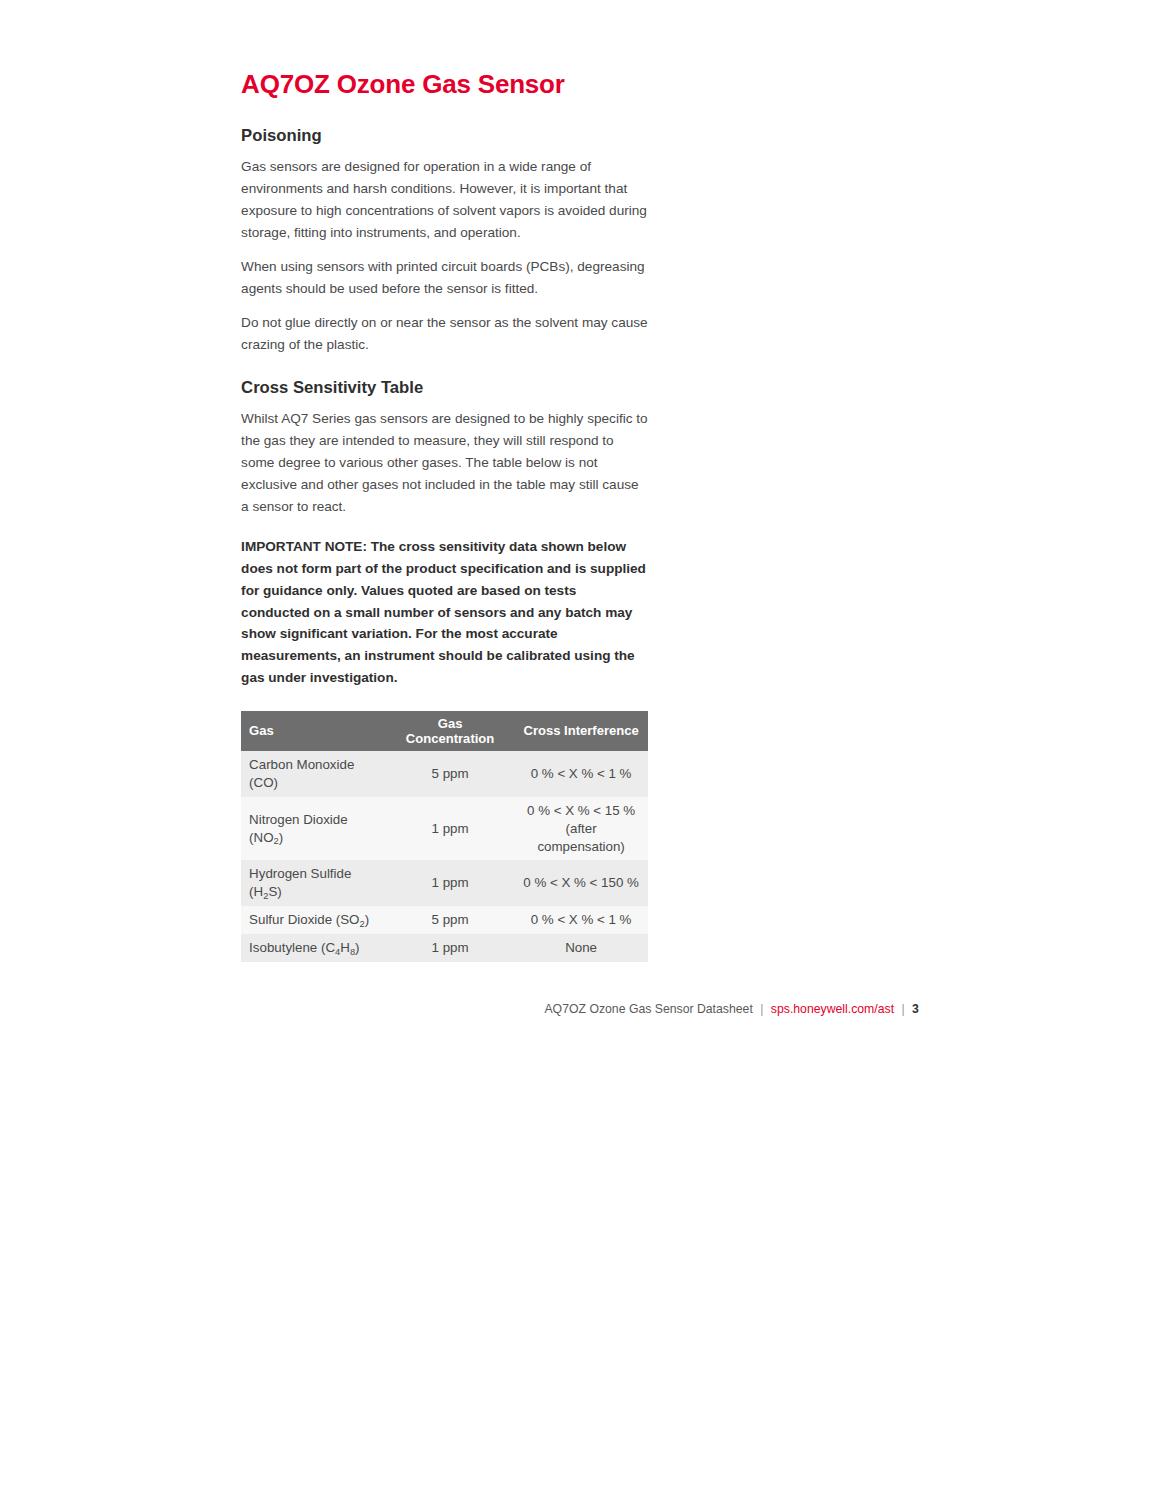AQ7OZ Ozone Gas Sensor
Poisoning
Gas sensors are designed for operation in a wide range of environments and harsh conditions. However, it is important that exposure to high concentrations of solvent vapors is avoided during storage, fitting into instruments, and operation.
When using sensors with printed circuit boards (PCBs), degreasing agents should be used before the sensor is fitted.
Do not glue directly on or near the sensor as the solvent may cause crazing of the plastic.
Cross Sensitivity Table
Whilst AQ7 Series gas sensors are designed to be highly specific to the gas they are intended to measure, they will still respond to some degree to various other gases. The table below is not exclusive and other gases not included in the table may still cause a sensor to react.
IMPORTANT NOTE: The cross sensitivity data shown below does not form part of the product specification and is supplied for guidance only. Values quoted are based on tests conducted on a small number of sensors and any batch may show significant variation. For the most accurate measurements, an instrument should be calibrated using the gas under investigation.
| Gas | Gas Concentration | Cross Interference |
| --- | --- | --- |
| Carbon Monoxide (CO) | 5 ppm | 0 % < X % < 1 % |
| Nitrogen Dioxide (NO 2 ) | 1 ppm | 0 % < X % < 15 % (after compensation) |
| Hydrogen Sulfide (H 2 S) | 1 ppm | 0 % < X % < 150 % |
| Sulfur Dioxide (SO 2 ) | 5 ppm | 0 % < X % < 1 % |
| Isobutylene (C 4 H 8 ) | 1 ppm | None |
AQ7OZ Ozone Gas Sensor Datasheet | sps.honeywell.com/ast | 3